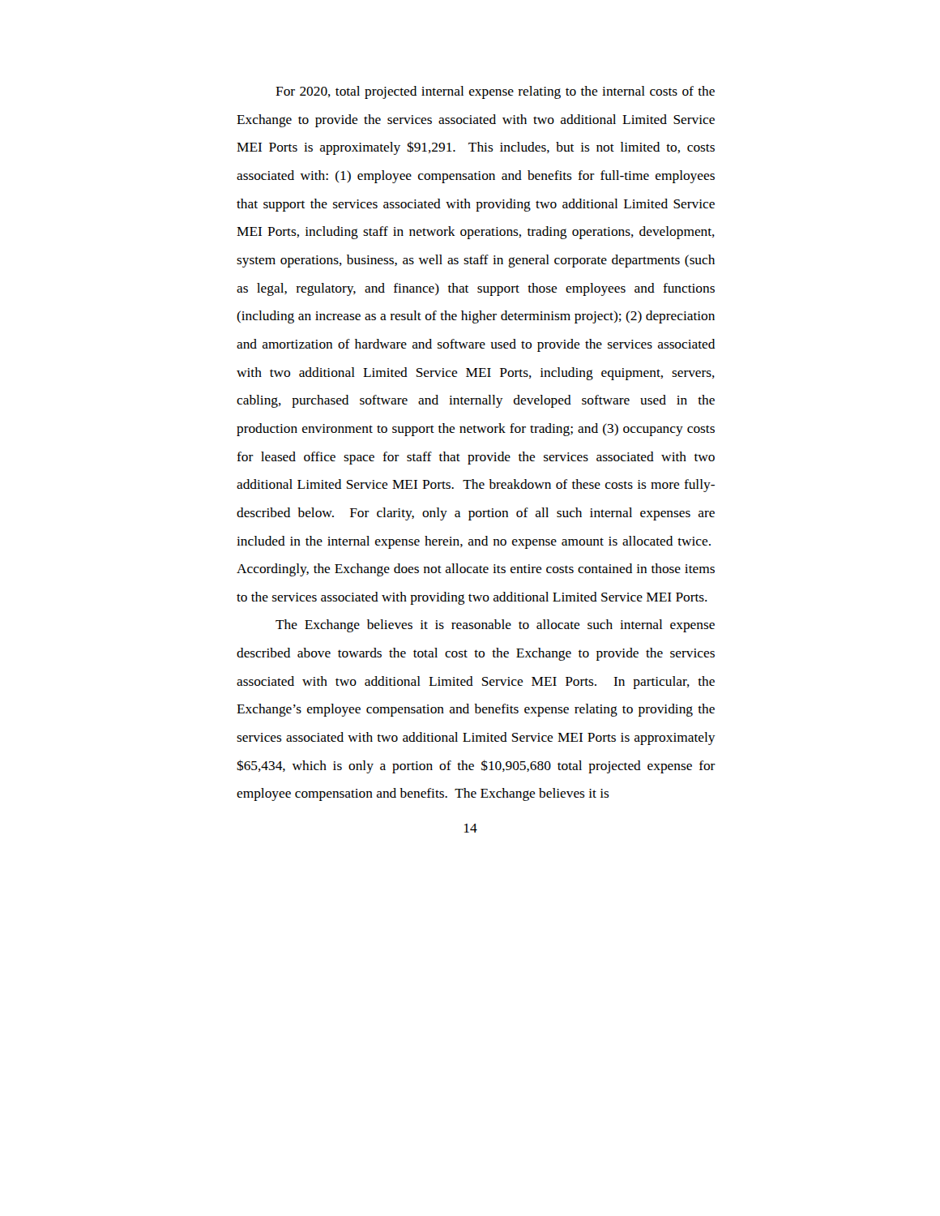For 2020, total projected internal expense relating to the internal costs of the Exchange to provide the services associated with two additional Limited Service MEI Ports is approximately $91,291. This includes, but is not limited to, costs associated with: (1) employee compensation and benefits for full-time employees that support the services associated with providing two additional Limited Service MEI Ports, including staff in network operations, trading operations, development, system operations, business, as well as staff in general corporate departments (such as legal, regulatory, and finance) that support those employees and functions (including an increase as a result of the higher determinism project); (2) depreciation and amortization of hardware and software used to provide the services associated with two additional Limited Service MEI Ports, including equipment, servers, cabling, purchased software and internally developed software used in the production environment to support the network for trading; and (3) occupancy costs for leased office space for staff that provide the services associated with two additional Limited Service MEI Ports. The breakdown of these costs is more fully-described below. For clarity, only a portion of all such internal expenses are included in the internal expense herein, and no expense amount is allocated twice. Accordingly, the Exchange does not allocate its entire costs contained in those items to the services associated with providing two additional Limited Service MEI Ports.
The Exchange believes it is reasonable to allocate such internal expense described above towards the total cost to the Exchange to provide the services associated with two additional Limited Service MEI Ports. In particular, the Exchange’s employee compensation and benefits expense relating to providing the services associated with two additional Limited Service MEI Ports is approximately $65,434, which is only a portion of the $10,905,680 total projected expense for employee compensation and benefits. The Exchange believes it is
14